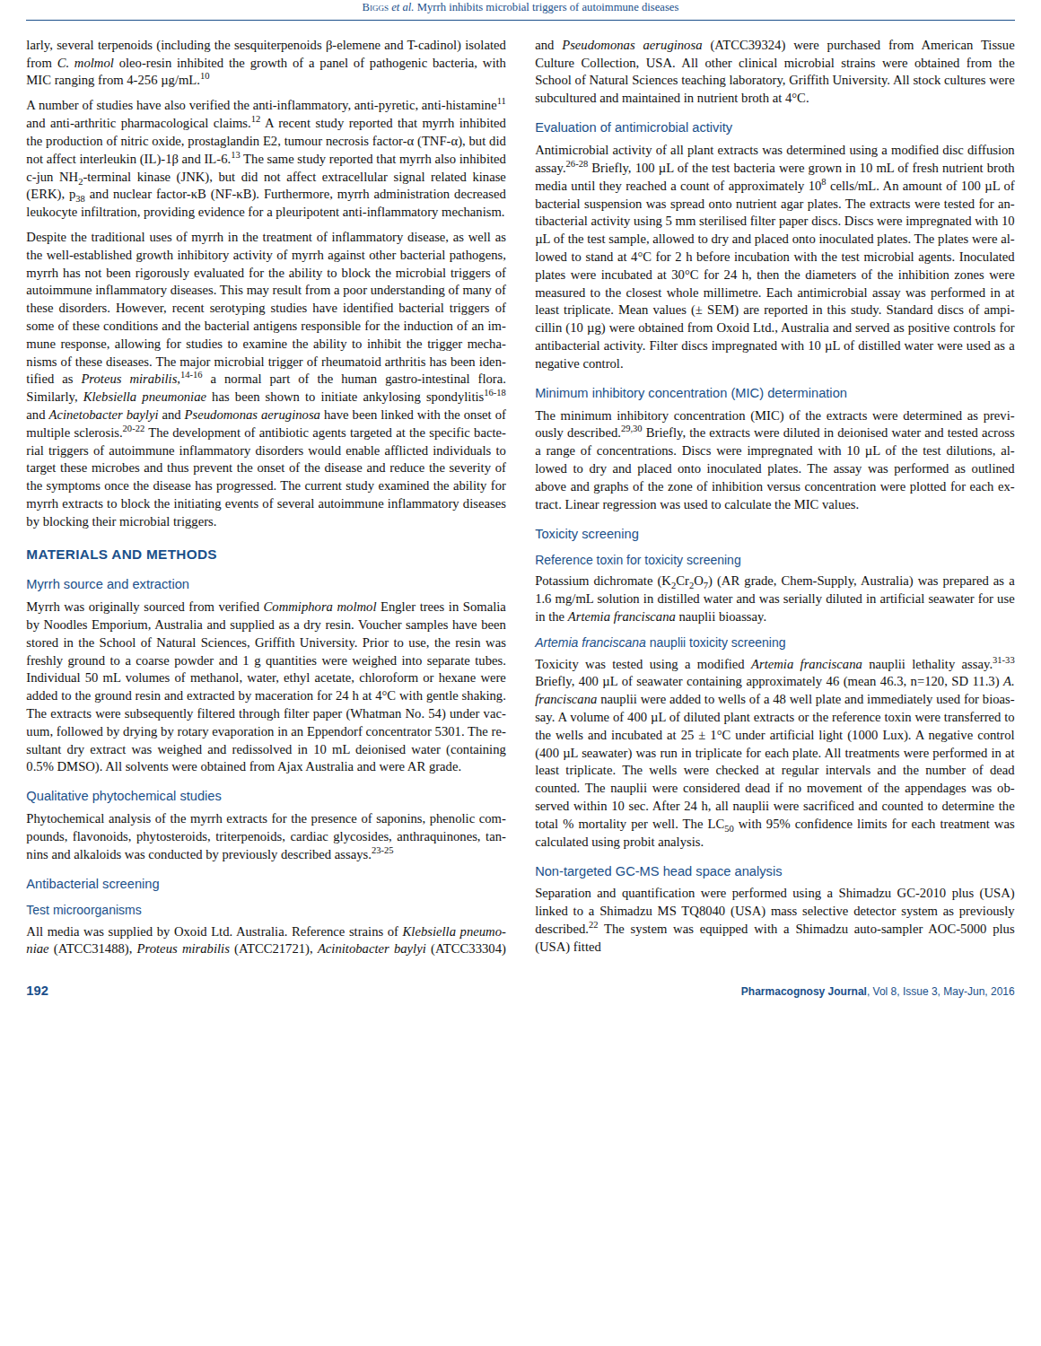Biggs et al. Myrrh inhibits microbial triggers of autoimmune diseases
larly, several terpenoids (including the sesquiterpenoids β-elemene and T-cadinol) isolated from C. molmol oleo-resin inhibited the growth of a panel of pathogenic bacteria, with MIC ranging from 4-256 µg/mL.10
A number of studies have also verified the anti-inflammatory, anti-pyretic, anti-histamine11 and anti-arthritic pharmacological claims.12 A recent study reported that myrrh inhibited the production of nitric oxide, prostaglandin E2, tumour necrosis factor-α (TNF-α), but did not affect interleukin (IL)-1β and IL-6.13 The same study reported that myrrh also inhibited c-jun NH2-terminal kinase (JNK), but did not affect extracellular signal related kinase (ERK), p38 and nuclear factor-κB (NF-κB). Furthermore, myrrh administration decreased leukocyte infiltration, providing evidence for a pleuripotent anti-inflammatory mechanism.
Despite the traditional uses of myrrh in the treatment of inflammatory disease, as well as the well-established growth inhibitory activity of myrrh against other bacterial pathogens, myrrh has not been rigorously evaluated for the ability to block the microbial triggers of autoimmune inflammatory diseases. This may result from a poor understanding of many of these disorders. However, recent serotyping studies have identified bacterial triggers of some of these conditions and the bacterial antigens responsible for the induction of an immune response, allowing for studies to examine the ability to inhibit the trigger mechanisms of these diseases. The major microbial trigger of rheumatoid arthritis has been identified as Proteus mirabilis,14-16 a normal part of the human gastro-intestinal flora. Similarly, Klebsiella pneumoniae has been shown to initiate ankylosing spondylitis16-18 and Acinetobacter baylyi and Pseudomonas aeruginosa have been linked with the onset of multiple sclerosis.20-22 The development of antibiotic agents targeted at the specific bacterial triggers of autoimmune inflammatory disorders would enable afflicted individuals to target these microbes and thus prevent the onset of the disease and reduce the severity of the symptoms once the disease has progressed. The current study examined the ability for myrrh extracts to block the initiating events of several autoimmune inflammatory diseases by blocking their microbial triggers.
Materials and Methods
Myrrh source and extraction
Myrrh was originally sourced from verified Commiphora molmol Engler trees in Somalia by Noodles Emporium, Australia and supplied as a dry resin. Voucher samples have been stored in the School of Natural Sciences, Griffith University. Prior to use, the resin was freshly ground to a coarse powder and 1 g quantities were weighed into separate tubes. Individual 50 mL volumes of methanol, water, ethyl acetate, chloroform or hexane were added to the ground resin and extracted by maceration for 24 h at 4°C with gentle shaking. The extracts were subsequently filtered through filter paper (Whatman No. 54) under vacuum, followed by drying by rotary evaporation in an Eppendorf concentrator 5301. The resultant dry extract was weighed and redissolved in 10 mL deionised water (containing 0.5% DMSO). All solvents were obtained from Ajax Australia and were AR grade.
Qualitative phytochemical studies
Phytochemical analysis of the myrrh extracts for the presence of saponins, phenolic compounds, flavonoids, phytosteroids, triterpenoids, cardiac glycosides, anthraquinones, tannins and alkaloids was conducted by previously described assays.23-25
Antibacterial screening
Test microorganisms
All media was supplied by Oxoid Ltd. Australia. Reference strains of Klebsiella pneumoniae (ATCC31488), Proteus mirabilis (ATCC21721), Acinitobacter baylyi (ATCC33304) and Pseudomonas aeruginosa (ATCC39324) were purchased from American Tissue Culture Collection, USA. All other clinical microbial strains were obtained from the School of Natural Sciences teaching laboratory, Griffith University. All stock cultures were subcultured and maintained in nutrient broth at 4°C.
Evaluation of antimicrobial activity
Antimicrobial activity of all plant extracts was determined using a modified disc diffusion assay.26-28 Briefly, 100 µL of the test bacteria were grown in 10 mL of fresh nutrient broth media until they reached a count of approximately 108 cells/mL. An amount of 100 µL of bacterial suspension was spread onto nutrient agar plates. The extracts were tested for antibacterial activity using 5 mm sterilised filter paper discs. Discs were impregnated with 10 µL of the test sample, allowed to dry and placed onto inoculated plates. The plates were allowed to stand at 4°C for 2 h before incubation with the test microbial agents. Inoculated plates were incubated at 30°C for 24 h, then the diameters of the inhibition zones were measured to the closest whole millimetre. Each antimicrobial assay was performed in at least triplicate. Mean values (± SEM) are reported in this study. Standard discs of ampicillin (10 µg) were obtained from Oxoid Ltd., Australia and served as positive controls for antibacterial activity. Filter discs impregnated with 10 µL of distilled water were used as a negative control.
Minimum inhibitory concentration (MIC) determination
The minimum inhibitory concentration (MIC) of the extracts were determined as previously described.29,30 Briefly, the extracts were diluted in deionised water and tested across a range of concentrations. Discs were impregnated with 10 µL of the test dilutions, allowed to dry and placed onto inoculated plates. The assay was performed as outlined above and graphs of the zone of inhibition versus concentration were plotted for each extract. Linear regression was used to calculate the MIC values.
Toxicity screening
Reference toxin for toxicity screening
Potassium dichromate (K2Cr2O7) (AR grade, Chem-Supply, Australia) was prepared as a 1.6 mg/mL solution in distilled water and was serially diluted in artificial seawater for use in the Artemia franciscana nauplii bioassay.
Artemia franciscana nauplii toxicity screening
Toxicity was tested using a modified Artemia franciscana nauplii lethality assay.31-33 Briefly, 400 µL of seawater containing approximately 46 (mean 46.3, n=120, SD 11.3) A. franciscana nauplii were added to wells of a 48 well plate and immediately used for bioassay. A volume of 400 µL of diluted plant extracts or the reference toxin were transferred to the wells and incubated at 25 ± 1°C under artificial light (1000 Lux). A negative control (400 µL seawater) was run in triplicate for each plate. All treatments were performed in at least triplicate. The wells were checked at regular intervals and the number of dead counted. The nauplii were considered dead if no movement of the appendages was observed within 10 sec. After 24 h, all nauplii were sacrificed and counted to determine the total % mortality per well. The LC50 with 95% confidence limits for each treatment was calculated using probit analysis.
Non-targeted GC-MS head space analysis
Separation and quantification were performed using a Shimadzu GC-2010 plus (USA) linked to a Shimadzu MS TQ8040 (USA) mass selective detector system as previously described.22 The system was equipped with a Shimadzu auto-sampler AOC-5000 plus (USA) fitted
192 Pharmacognosy Journal, Vol 8, Issue 3, May-Jun, 2016